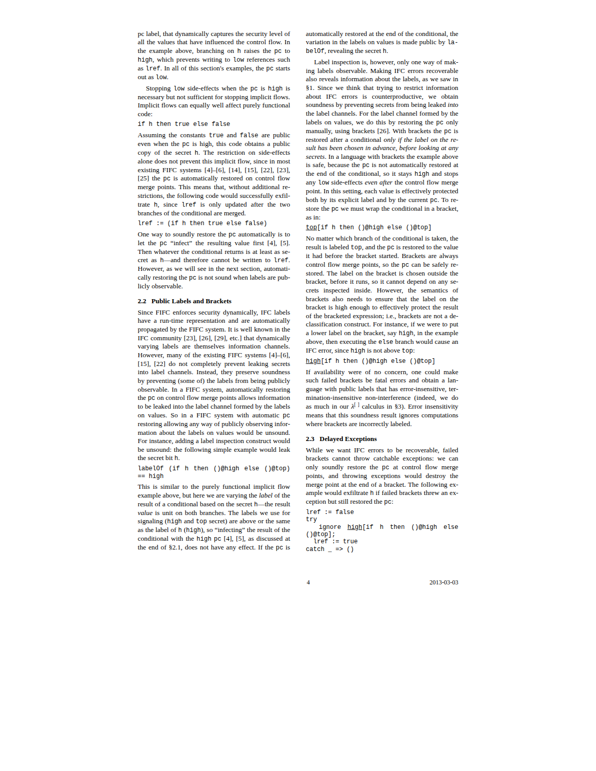pc label, that dynamically captures the security level of all the values that have influenced the control flow. In the example above, branching on h raises the pc to high, which prevents writing to low references such as lref. In all of this section's examples, the pc starts out as low.
Stopping low side-effects when the pc is high is necessary but not sufficient for stopping implicit flows. Implicit flows can equally well affect purely functional code:
if h then true else false
Assuming the constants true and false are public even when the pc is high, this code obtains a public copy of the secret h. The restriction on side-effects alone does not prevent this implicit flow, since in most existing FIFC systems [4]–[6], [14], [15], [22], [23], [25] the pc is automatically restored on control flow merge points. This means that, without additional restrictions, the following code would successfully exfiltrate h, since lref is only updated after the two branches of the conditional are merged.
lref := (if h then true else false)
One way to soundly restore the pc automatically is to let the pc “infect” the resulting value first [4], [5]. Then whatever the conditional returns is at least as secret as h—and therefore cannot be written to lref. However, as we will see in the next section, automatically restoring the pc is not sound when labels are publicly observable.
2.2 Public Labels and Brackets
Since FIFC enforces security dynamically, IFC labels have a run-time representation and are automatically propagated by the FIFC system. It is well known in the IFC community [23], [26], [29], etc.] that dynamically varying labels are themselves information channels. However, many of the existing FIFC systems [4]–[6], [15], [22] do not completely prevent leaking secrets into label channels. Instead, they preserve soundness by preventing (some of) the labels from being publicly observable. In a FIFC system, automatically restoring the pc on control flow merge points allows information to be leaked into the label channel formed by the labels on values. So in a FIFC system with automatic pc restoring allowing any way of publicly observing information about the labels on values would be unsound. For instance, adding a label inspection construct would be unsound: the following simple example would leak the secret bit h.
labelOf (if h then ()@high else ()@top) == high
This is similar to the purely functional implicit flow example above, but here we are varying the label of the result of a conditional based on the secret h—the result value is unit on both branches. The labels we use for signaling (high and top secret) are above or the same as the label of h (high), so “infecting” the result of the conditional with the high pc [4], [5], as discussed at the end of §2.1, does not have any effect. If the pc is automatically restored at the end of the conditional, the variation in the labels on values is made public by labelOf, revealing the secret h.
Label inspection is, however, only one way of making labels observable. Making IFC errors recoverable also reveals information about the labels, as we saw in §1. Since we think that trying to restrict information about IFC errors is counterproductive, we obtain soundness by preventing secrets from being leaked into the label channels. For the label channel formed by the labels on values, we do this by restoring the pc only manually, using brackets [26]. With brackets the pc is restored after a conditional only if the label on the result has been chosen in advance, before looking at any secrets. In a language with brackets the example above is safe, because the pc is not automatically restored at the end of the conditional, so it stays high and stops any low side-effects even after the control flow merge point. In this setting, each value is effectively protected both by its explicit label and by the current pc. To restore the pc we must wrap the conditional in a bracket, as in:
top[if h then ()@high else ()@top]
No matter which branch of the conditional is taken, the result is labeled top, and the pc is restored to the value it had before the bracket started. Brackets are always control flow merge points, so the pc can be safely restored. The label on the bracket is chosen outside the bracket, before it runs, so it cannot depend on any secrets inspected inside. However, the semantics of brackets also needs to ensure that the label on the bracket is high enough to effectively protect the result of the bracketed expression; i.e., brackets are not a declassification construct. For instance, if we were to put a lower label on the bracket, say high, in the example above, then executing the else branch would cause an IFC error, since high is not above top:
high[if h then ()@high else ()@top]
If availability were of no concern, one could make such failed brackets be fatal errors and obtain a language with public labels that has error-insensitive, termination-insensitive non-interference (indeed, we do as much in our λ[ ] calculus in §3). Error insensitivity means that this soundness result ignores computations where brackets are incorrectly labeled.
2.3 Delayed Exceptions
While we want IFC errors to be recoverable, failed brackets cannot throw catchable exceptions: we can only soundly restore the pc at control flow merge points, and throwing exceptions would destroy the merge point at the end of a bracket. The following example would exfiltrate h if failed brackets threw an exception but still restored the pc:
lref := false try ignore high[if h then ()@high else ()@top]; lref := true catch _ => ()
4
2013-03-03